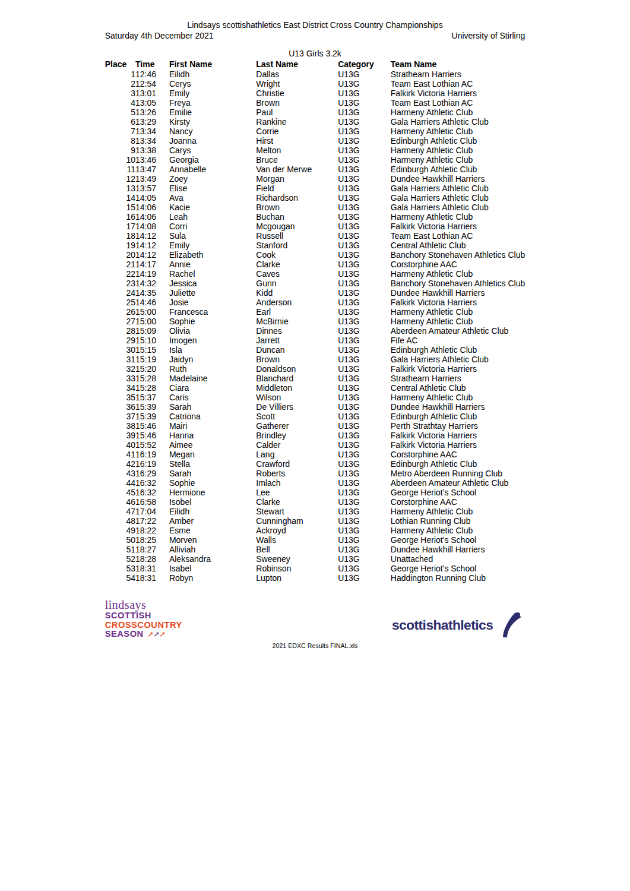Lindsays scottishathletics East District Cross Country Championships
Saturday 4th December 2021 University of Stirling
U13 Girls 3.2k
| Place | Time | First Name | Last Name | Category | Team Name |
| --- | --- | --- | --- | --- | --- |
| 1 | 12:46 | Eilidh | Dallas | U13G | Strathearn Harriers |
| 2 | 12:54 | Cerys | Wright | U13G | Team East Lothian AC |
| 3 | 13:01 | Emily | Christie | U13G | Falkirk Victoria Harriers |
| 4 | 13:05 | Freya | Brown | U13G | Team East Lothian AC |
| 5 | 13:26 | Emilie | Paul | U13G | Harmeny Athletic Club |
| 6 | 13:29 | Kirsty | Rankine | U13G | Gala Harriers Athletic Club |
| 7 | 13:34 | Nancy | Corrie | U13G | Harmeny Athletic Club |
| 8 | 13:34 | Joanna | Hirst | U13G | Edinburgh Athletic Club |
| 9 | 13:38 | Carys | Melton | U13G | Harmeny Athletic Club |
| 10 | 13:46 | Georgia | Bruce | U13G | Harmeny Athletic Club |
| 11 | 13:47 | Annabelle | Van der Merwe | U13G | Edinburgh Athletic Club |
| 12 | 13:49 | Zoey | Morgan | U13G | Dundee Hawkhill Harriers |
| 13 | 13:57 | Elise | Field | U13G | Gala Harriers Athletic Club |
| 14 | 14:05 | Ava | Richardson | U13G | Gala Harriers Athletic Club |
| 15 | 14:06 | Kacie | Brown | U13G | Gala Harriers Athletic Club |
| 16 | 14:06 | Leah | Buchan | U13G | Harmeny Athletic Club |
| 17 | 14:08 | Corri | Mcgougan | U13G | Falkirk Victoria Harriers |
| 18 | 14:12 | Sula | Russell | U13G | Team East Lothian AC |
| 19 | 14:12 | Emily | Stanford | U13G | Central Athletic Club |
| 20 | 14:12 | Elizabeth | Cook | U13G | Banchory Stonehaven Athletics Club |
| 21 | 14:17 | Annie | Clarke | U13G | Corstorphine AAC |
| 22 | 14:19 | Rachel | Caves | U13G | Harmeny Athletic Club |
| 23 | 14:32 | Jessica | Gunn | U13G | Banchory Stonehaven Athletics Club |
| 24 | 14:35 | Juliette | Kidd | U13G | Dundee Hawkhill Harriers |
| 25 | 14:46 | Josie | Anderson | U13G | Falkirk Victoria Harriers |
| 26 | 15:00 | Francesca | Earl | U13G | Harmeny Athletic Club |
| 27 | 15:00 | Sophie | McBirnie | U13G | Harmeny Athletic Club |
| 28 | 15:09 | Olivia | Dinnes | U13G | Aberdeen Amateur Athletic Club |
| 29 | 15:10 | Imogen | Jarrett | U13G | Fife AC |
| 30 | 15:15 | Isla | Duncan | U13G | Edinburgh Athletic Club |
| 31 | 15:19 | Jaidyn | Brown | U13G | Gala Harriers Athletic Club |
| 32 | 15:20 | Ruth | Donaldson | U13G | Falkirk Victoria Harriers |
| 33 | 15:28 | Madelaine | Blanchard | U13G | Strathearn Harriers |
| 34 | 15:28 | Ciara | Middleton | U13G | Central Athletic Club |
| 35 | 15:37 | Caris | Wilson | U13G | Harmeny Athletic Club |
| 36 | 15:39 | Sarah | De Villiers | U13G | Dundee Hawkhill Harriers |
| 37 | 15:39 | Catriona | Scott | U13G | Edinburgh Athletic Club |
| 38 | 15:46 | Mairi | Gatherer | U13G | Perth Strathtay Harriers |
| 39 | 15:46 | Hanna | Brindley | U13G | Falkirk Victoria Harriers |
| 40 | 15:52 | Aimee | Calder | U13G | Falkirk Victoria Harriers |
| 41 | 16:19 | Megan | Lang | U13G | Corstorphine AAC |
| 42 | 16:19 | Stella | Crawford | U13G | Edinburgh Athletic Club |
| 43 | 16:29 | Sarah | Roberts | U13G | Metro Aberdeen Running Club |
| 44 | 16:32 | Sophie | Imlach | U13G | Aberdeen Amateur Athletic Club |
| 45 | 16:32 | Hermione | Lee | U13G | George Heriot's School |
| 46 | 16:58 | Isobel | Clarke | U13G | Corstorphine AAC |
| 47 | 17:04 | Eilidh | Stewart | U13G | Harmeny Athletic Club |
| 48 | 17:22 | Amber | Cunningham | U13G | Lothian Running Club |
| 49 | 18:22 | Esme | Ackroyd | U13G | Harmeny Athletic Club |
| 50 | 18:25 | Morven | Walls | U13G | George Heriot's School |
| 51 | 18:27 | Alliviah | Bell | U13G | Dundee Hawkhill Harriers |
| 52 | 18:28 | Aleksandra | Sweeney | U13G | Unattached |
| 53 | 18:31 | Isabel | Robinson | U13G | George Heriot's School |
| 54 | 18:31 | Robyn | Lupton | U13G | Haddington Running Club |
lindsays
SCOTTISH
CROSSCOUNTRY
SEASON ➚➚➚
scottishathletics
2021 EDXC Results FINAL.xls